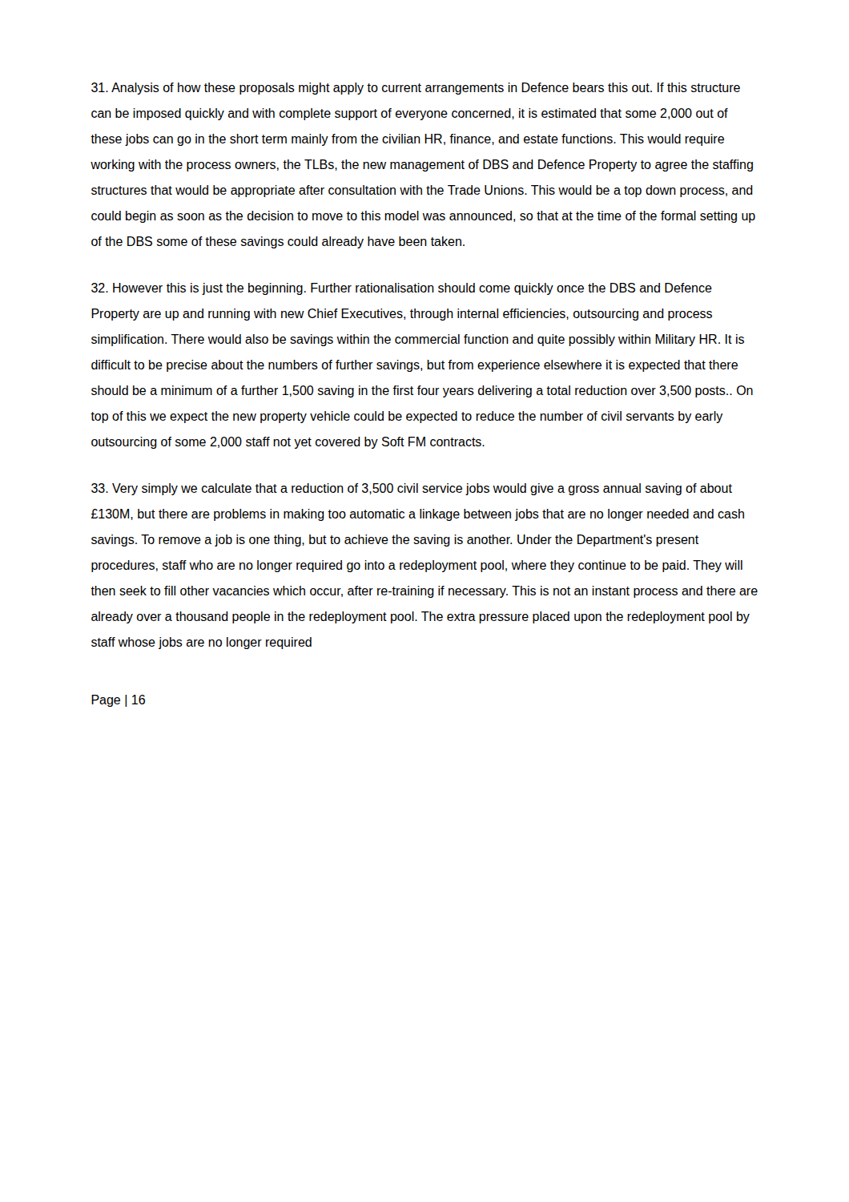31. Analysis of how these proposals might apply to current arrangements in Defence bears this out. If this structure can be imposed quickly and with complete support of everyone concerned, it is estimated that some 2,000 out of these jobs can go in the short term mainly from the civilian HR, finance, and estate functions. This would require working with the process owners, the TLBs, the new management of DBS and Defence Property to agree the staffing structures that would be appropriate after consultation with the Trade Unions. This would be a top down process, and could begin as soon as the decision to move to this model was announced, so that at the time of the formal setting up of the DBS some of these savings could already have been taken.
32. However this is just the beginning. Further rationalisation should come quickly once the DBS and Defence Property are up and running with new Chief Executives, through internal efficiencies, outsourcing and process simplification. There would also be savings within the commercial function and quite possibly within Military HR. It is difficult to be precise about the numbers of further savings, but from experience elsewhere it is expected that there should be a minimum of a further 1,500 saving in the first four years delivering a total reduction over 3,500 posts.. On top of this we expect the new property vehicle could be expected to reduce the number of civil servants by early outsourcing of some 2,000 staff not yet covered by Soft FM contracts.
33. Very simply we calculate that a reduction of 3,500 civil service jobs would give a gross annual saving of about £130M, but there are problems in making too automatic a linkage between jobs that are no longer needed and cash savings. To remove a job is one thing, but to achieve the saving is another. Under the Department's present procedures, staff who are no longer required go into a redeployment pool, where they continue to be paid. They will then seek to fill other vacancies which occur, after re-training if necessary. This is not an instant process and there are already over a thousand people in the redeployment pool. The extra pressure placed upon the redeployment pool by staff whose jobs are no longer required
Page | 16